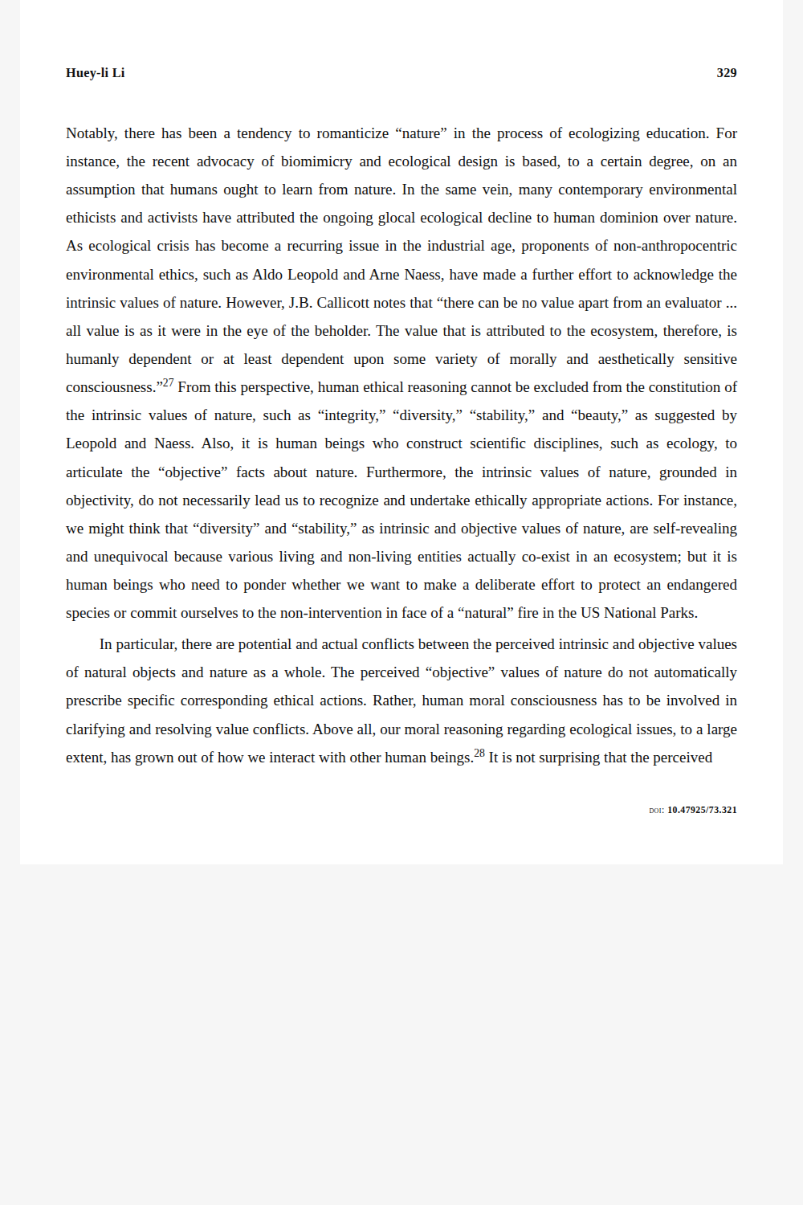Huey-li Li 329
Notably, there has been a tendency to romanticize “nature” in the process of ecologizing education. For instance, the recent advocacy of biomimicry and ecological design is based, to a certain degree, on an assumption that humans ought to learn from nature. In the same vein, many contemporary environmental ethicists and activists have attributed the ongoing glocal ecological decline to human dominion over nature. As ecological crisis has become a recurring issue in the industrial age, proponents of non-anthropocentric environmental ethics, such as Aldo Leopold and Arne Naess, have made a further effort to acknowledge the intrinsic values of nature. However, J.B. Callicott notes that “there can be no value apart from an evaluator ... all value is as it were in the eye of the beholder. The value that is attributed to the ecosystem, therefore, is humanly dependent or at least dependent upon some variety of morally and aesthetically sensitive consciousness.”27 From this perspective, human ethical reasoning cannot be excluded from the constitution of the intrinsic values of nature, such as “integrity,” “diversity,” “stability,” and “beauty,” as suggested by Leopold and Naess. Also, it is human beings who construct scientific disciplines, such as ecology, to articulate the “objective” facts about nature. Furthermore, the intrinsic values of nature, grounded in objectivity, do not necessarily lead us to recognize and undertake ethically appropriate actions. For instance, we might think that “diversity” and “stability,” as intrinsic and objective values of nature, are self-revealing and unequivocal because various living and non-living entities actually co-exist in an ecosystem; but it is human beings who need to ponder whether we want to make a deliberate effort to protect an endangered species or commit ourselves to the non-intervention in face of a “natural” fire in the US National Parks.
In particular, there are potential and actual conflicts between the perceived intrinsic and objective values of natural objects and nature as a whole. The perceived “objective” values of nature do not automatically prescribe specific corresponding ethical actions. Rather, human moral consciousness has to be involved in clarifying and resolving value conflicts. Above all, our moral reasoning regarding ecological issues, to a large extent, has grown out of how we interact with other human beings.28 It is not surprising that the perceived
doi: 10.47925/73.321